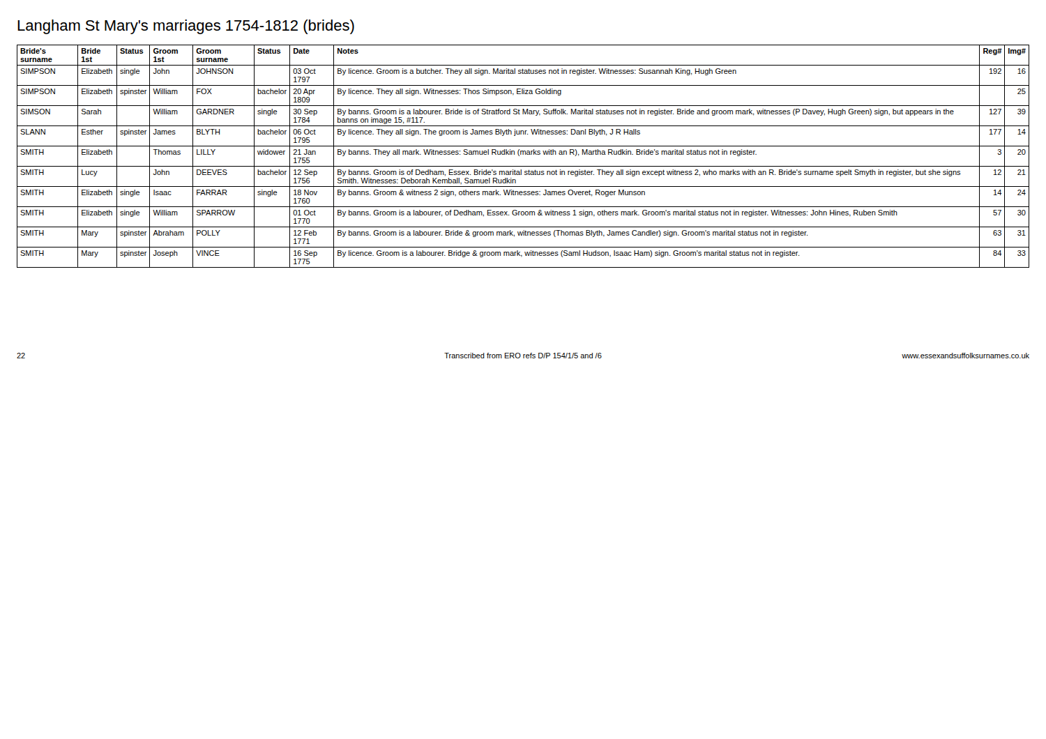Langham St Mary's marriages 1754-1812 (brides)
| Bride's surname | Bride 1st | Status | Groom 1st | Groom surname | Status | Date | Notes | Reg# | Img# |
| --- | --- | --- | --- | --- | --- | --- | --- | --- | --- |
| SIMPSON | Elizabeth | single | John | JOHNSON | | 03 Oct 1797 | By licence. Groom is a butcher. They all sign. Marital statuses not in register. Witnesses: Susannah King, Hugh Green | 192 | 16 |
| SIMPSON | Elizabeth | spinster | William | FOX | bachelor | 20 Apr 1809 | By licence. They all sign. Witnesses: Thos Simpson, Eliza Golding | | 25 |
| SIMSON | Sarah | | William | GARDNER | single | 30 Sep 1784 | By banns. Groom is a labourer. Bride is of Stratford St Mary, Suffolk. Marital statuses not in register. Bride and groom mark, witnesses (P Davey, Hugh Green) sign, but appears in the banns on image 15, #117. | 127 | 39 |
| SLANN | Esther | spinster | James | BLYTH | bachelor | 06 Oct 1795 | By licence. They all sign. The groom is James Blyth junr. Witnesses: Danl Blyth, J R Halls | 177 | 14 |
| SMITH | Elizabeth | | Thomas | LILLY | widower | 21 Jan 1755 | By banns. They all mark. Witnesses: Samuel Rudkin (marks with an R), Martha Rudkin. Bride's marital status not in register. | 3 | 20 |
| SMITH | Lucy | | John | DEEVES | bachelor | 12 Sep 1756 | By banns. Groom is of Dedham, Essex. Bride's marital status not in register. They all sign except witness 2, who marks with an R. Bride's surname spelt Smyth in register, but she signs Smith. Witnesses: Deborah Kemball, Samuel Rudkin | 12 | 21 |
| SMITH | Elizabeth | single | Isaac | FARRAR | single | 18 Nov 1760 | By banns. Groom & witness 2 sign, others mark. Witnesses: James Overet, Roger Munson | 14 | 24 |
| SMITH | Elizabeth | single | William | SPARROW | | 01 Oct 1770 | By banns. Groom is a labourer, of Dedham, Essex. Groom & witness 1 sign, others mark. Groom's marital status not in register. Witnesses: John Hines, Ruben Smith | 57 | 30 |
| SMITH | Mary | spinster | Abraham | POLLY | | 12 Feb 1771 | By banns. Groom is a labourer. Bride & groom mark, witnesses (Thomas Blyth, James Candler) sign. Groom's marital status not in register. | 63 | 31 |
| SMITH | Mary | spinster | Joseph | VINCE | | 16 Sep 1775 | By licence. Groom is a labourer. Bridge & groom mark, witnesses (Saml Hudson, Isaac Ham) sign. Groom's marital status not in register. | 84 | 33 |
22
Transcribed from ERO refs D/P 154/1/5 and /6
www.essexandsuffolksurnames.co.uk